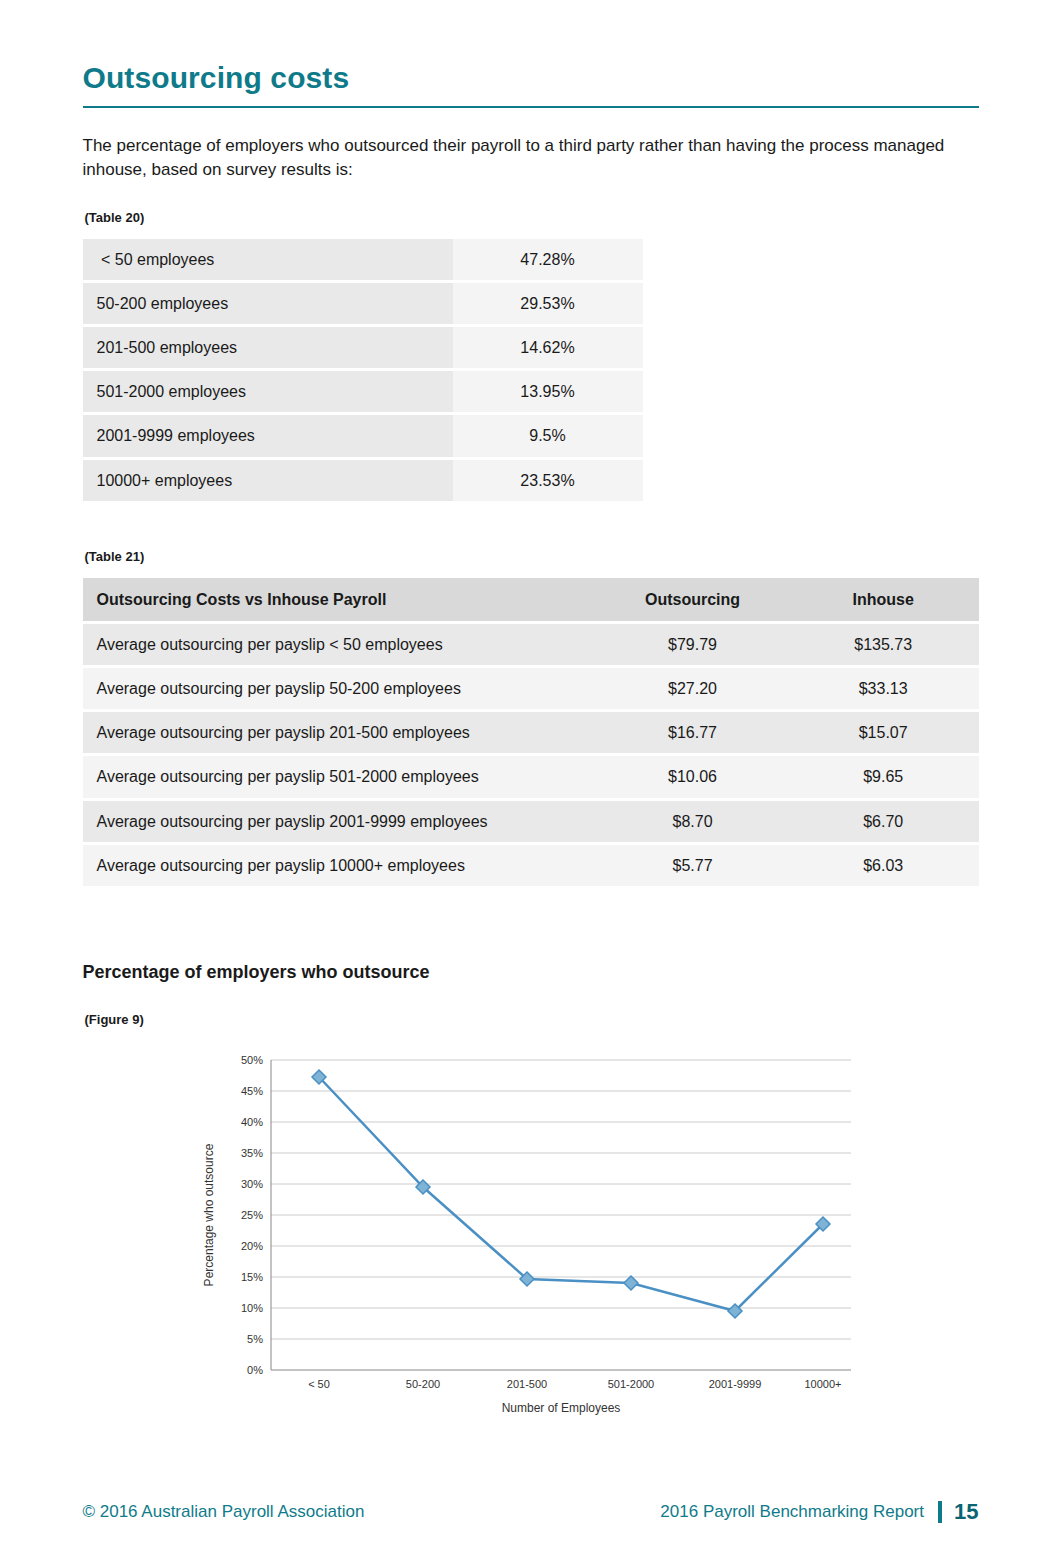Outsourcing costs
The percentage of employers who outsourced their payroll to a third party rather than having the process managed inhouse, based on survey results is:
(Table 20)
| < 50 employees | 47.28% |
| 50-200 employees | 29.53% |
| 201-500 employees | 14.62% |
| 501-2000 employees | 13.95% |
| 2001-9999 employees | 9.5% |
| 10000+ employees | 23.53% |
(Table 21)
| Outsourcing Costs vs Inhouse Payroll | Outsourcing | Inhouse |
| --- | --- | --- |
| Average outsourcing per payslip < 50 employees | $79.79 | $135.73 |
| Average outsourcing per payslip 50-200 employees | $27.20 | $33.13 |
| Average outsourcing per payslip 201-500 employees | $16.77 | $15.07 |
| Average outsourcing per payslip 501-2000 employees | $10.06 | $9.65 |
| Average outsourcing per payslip 2001-9999 employees | $8.70 | $6.70 |
| Average outsourcing per payslip 10000+ employees | $5.77 | $6.03 |
Percentage of employers who outsource
(Figure 9)
50% 45% 40% 35% 30% 25% 20% 15% 10% 5% 0% Percentage who outsource < 50 50-200 201-500 501-2000 2001-9999 10000+ Number of Employees
© 2016 Australian Payroll Association
2016 Payroll Benchmarking Report 15